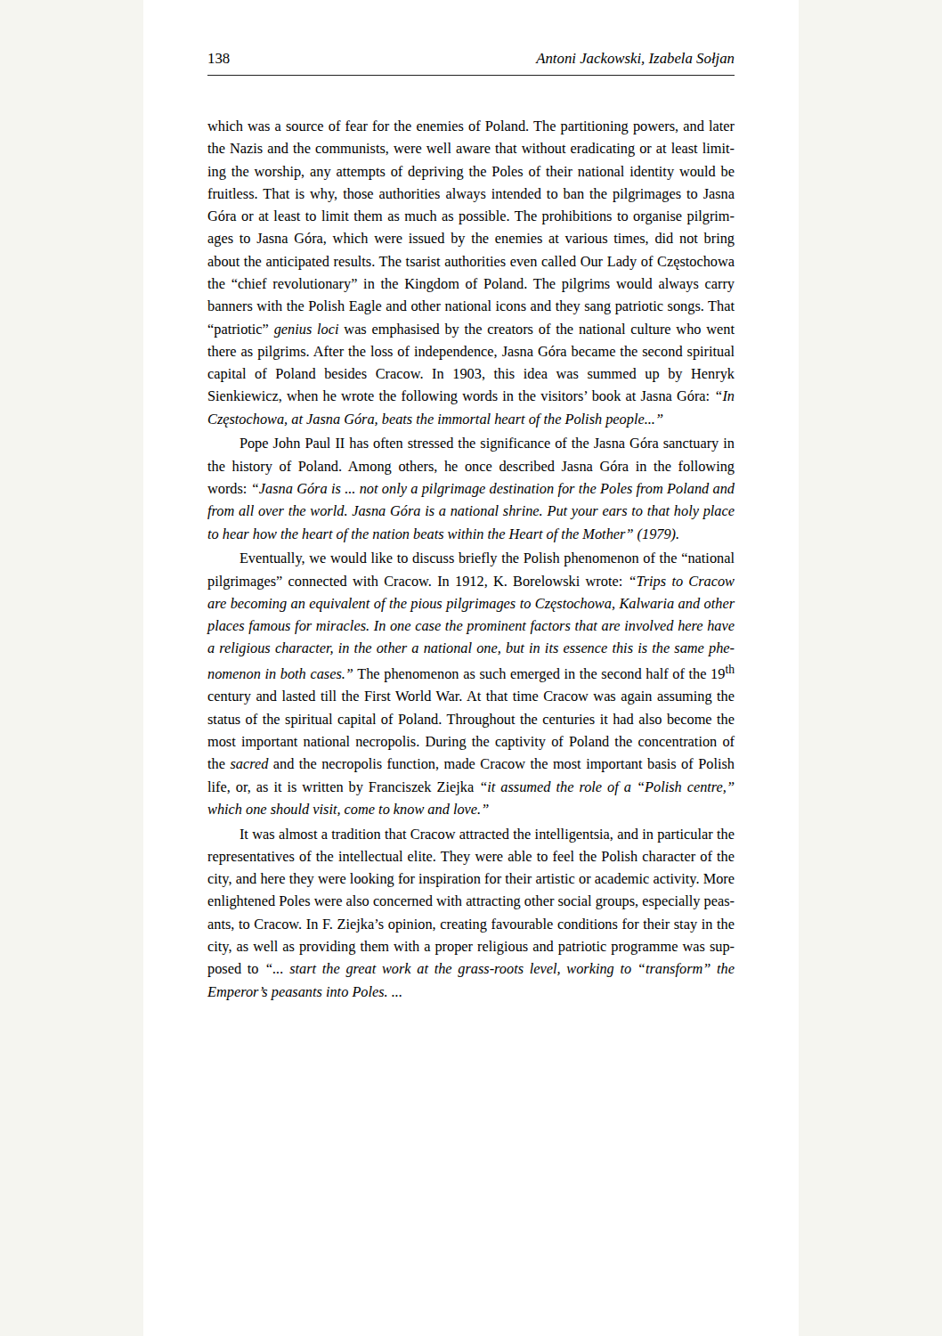138 Antoni Jackowski, Izabela Sołjan
which was a source of fear for the enemies of Poland. The partitioning powers, and later the Nazis and the communists, were well aware that without eradicating or at least limiting the worship, any attempts of depriving the Poles of their national identity would be fruitless. That is why, those authorities always intended to ban the pilgrimages to Jasna Góra or at least to limit them as much as possible. The prohibitions to organise pilgrimages to Jasna Góra, which were issued by the enemies at various times, did not bring about the anticipated results. The tsarist authorities even called Our Lady of Częstochowa the “chief revolutionary” in the Kingdom of Poland. The pilgrims would always carry banners with the Polish Eagle and other national icons and they sang patriotic songs. That “patriotic” genius loci was emphasised by the creators of the national culture who went there as pilgrims. After the loss of independence, Jasna Góra became the second spiritual capital of Poland besides Cracow. In 1903, this idea was summed up by Henryk Sienkiewicz, when he wrote the following words in the visitors’ book at Jasna Góra: “In Częstochowa, at Jasna Góra, beats the immortal heart of the Polish people...”
Pope John Paul II has often stressed the significance of the Jasna Góra sanctuary in the history of Poland. Among others, he once described Jasna Góra in the following words: “Jasna Góra is ... not only a pilgrimage destination for the Poles from Poland and from all over the world. Jasna Góra is a national shrine. Put your ears to that holy place to hear how the heart of the nation beats within the Heart of the Mother” (1979).
Eventually, we would like to discuss briefly the Polish phenomenon of the “national pilgrimages” connected with Cracow. In 1912, K. Borelowski wrote: “Trips to Cracow are becoming an equivalent of the pious pilgrimages to Częstochowa, Kalwaria and other places famous for miracles. In one case the prominent factors that are involved here have a religious character, in the other a national one, but in its essence this is the same phenomenon in both cases.” The phenomenon as such emerged in the second half of the 19th century and lasted till the First World War. At that time Cracow was again assuming the status of the spiritual capital of Poland. Throughout the centuries it had also become the most important national necropolis. During the captivity of Poland the concentration of the sacred and the necropolis function, made Cracow the most important basis of Polish life, or, as it is written by Franciszek Ziejka “it assumed the role of a “Polish centre,” which one should visit, come to know and love.”
It was almost a tradition that Cracow attracted the intelligentsia, and in particular the representatives of the intellectual elite. They were able to feel the Polish character of the city, and here they were looking for inspiration for their artistic or academic activity. More enlightened Poles were also concerned with attracting other social groups, especially peasants, to Cracow. In F. Ziejka’s opinion, creating favourable conditions for their stay in the city, as well as providing them with a proper religious and patriotic programme was supposed to “... start the great work at the grass-roots level, working to “transform” the Emperor’s peasants into Poles. ...